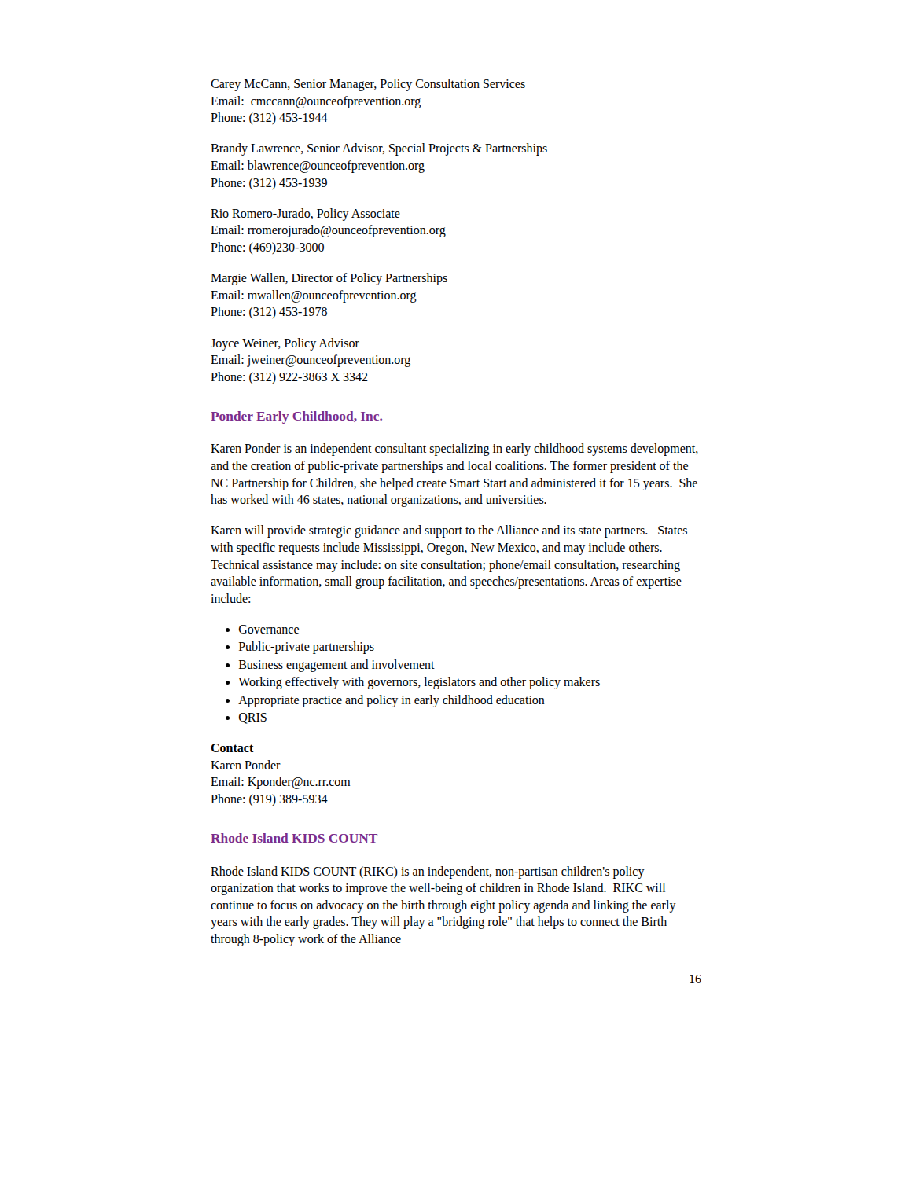Carey McCann, Senior Manager, Policy Consultation Services
Email: cmccann@ounceofprevention.org
Phone: (312) 453-1944
Brandy Lawrence, Senior Advisor, Special Projects & Partnerships
Email: blawrence@ounceofprevention.org
Phone: (312) 453-1939
Rio Romero-Jurado, Policy Associate
Email: rromerojurado@ounceofprevention.org
Phone: (469)230-3000
Margie Wallen, Director of Policy Partnerships
Email: mwallen@ounceofprevention.org
Phone: (312) 453-1978
Joyce Weiner, Policy Advisor
Email: jweiner@ounceofprevention.org
Phone: (312) 922-3863 X 3342
Ponder Early Childhood, Inc.
Karen Ponder is an independent consultant specializing in early childhood systems development, and the creation of public-private partnerships and local coalitions. The former president of the NC Partnership for Children, she helped create Smart Start and administered it for 15 years. She has worked with 46 states, national organizations, and universities.
Karen will provide strategic guidance and support to the Alliance and its state partners. States with specific requests include Mississippi, Oregon, New Mexico, and may include others. Technical assistance may include: on site consultation; phone/email consultation, researching available information, small group facilitation, and speeches/presentations. Areas of expertise include:
Governance
Public-private partnerships
Business engagement and involvement
Working effectively with governors, legislators and other policy makers
Appropriate practice and policy in early childhood education
QRIS
Contact
Karen Ponder
Email: Kponder@nc.rr.com
Phone: (919) 389-5934
Rhode Island KIDS COUNT
Rhode Island KIDS COUNT (RIKC) is an independent, non-partisan children's policy organization that works to improve the well-being of children in Rhode Island. RIKC will continue to focus on advocacy on the birth through eight policy agenda and linking the early years with the early grades. They will play a "bridging role" that helps to connect the Birth through 8-policy work of the Alliance
16